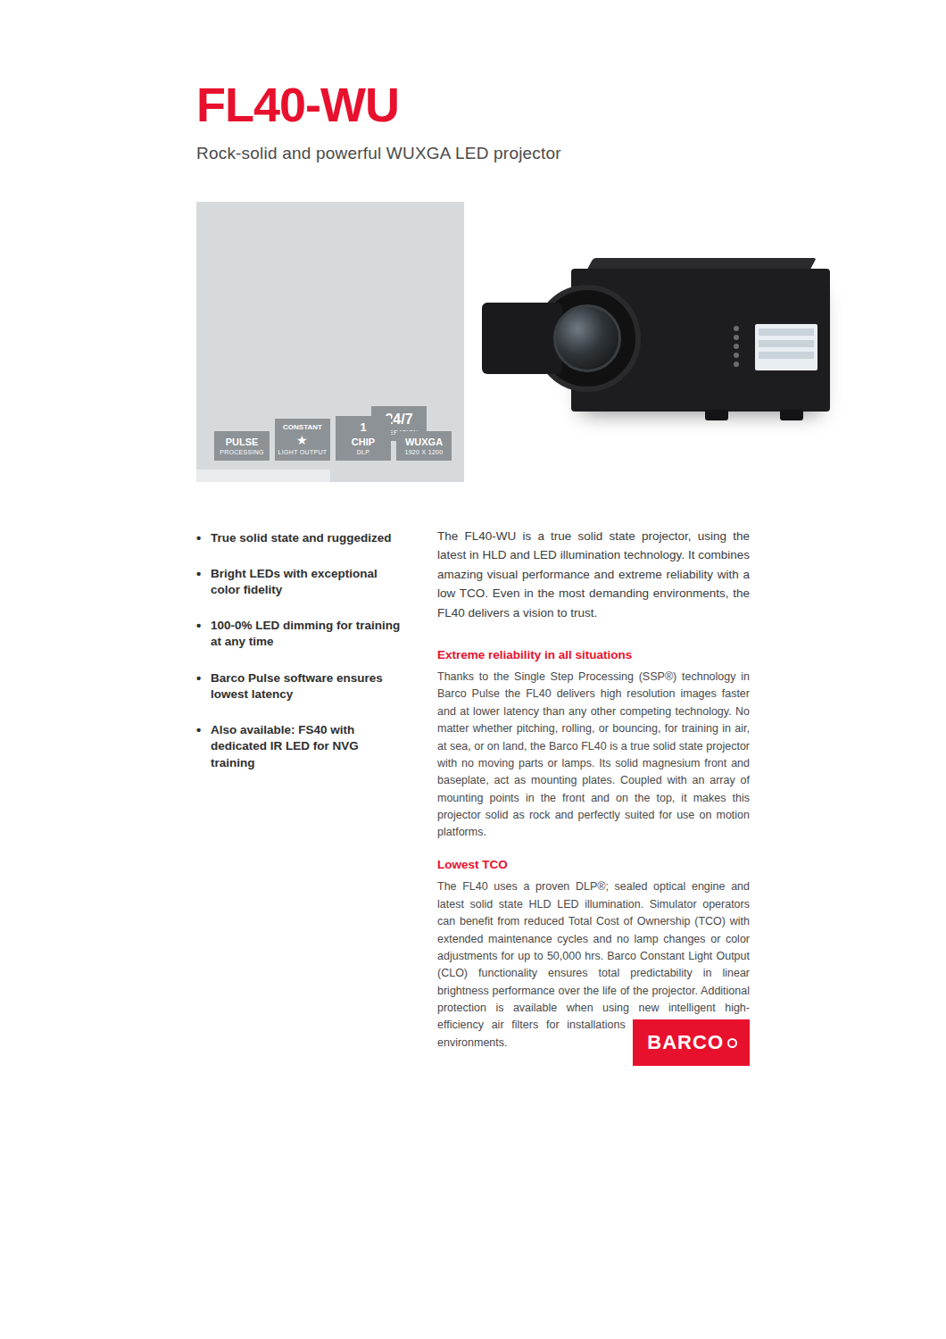FL40-WU
Rock-solid and powerful WUXGA LED projector
24/7 OPERATION
PULSE PROCESSING
CONSTANT ★ LIGHT OUTPUT
1 CHIP DLP
WUXGA 1920 X 1200
True solid state and ruggedized
Bright LEDs with exceptional color fidelity
100-0% LED dimming for training at any time
Barco Pulse software ensures lowest latency
Also available: FS40 with dedicated IR LED for NVG training
The FL40-WU is a true solid state projector, using the latest in HLD and LED illumination technology. It combines amazing visual performance and extreme reliability with a low TCO. Even in the most demanding environments, the FL40 delivers a vision to trust.
Extreme reliability in all situations
Thanks to the Single Step Processing (SSP®) technology in Barco Pulse the FL40 delivers high resolution images faster and at lower latency than any other competing technology. No matter whether pitching, rolling, or bouncing, for training in air, at sea, or on land, the Barco FL40 is a true solid state projector with no moving parts or lamps. Its solid magnesium front and baseplate, act as mounting plates. Coupled with an array of mounting points in the front and on the top, it makes this projector solid as rock and perfectly suited for use on motion platforms.
Lowest TCO
The FL40 uses a proven DLP®; sealed optical engine and latest solid state HLD LED illumination. Simulator operators can benefit from reduced Total Cost of Ownership (TCO) with extended maintenance cycles and no lamp changes or color adjustments for up to 50,000 hrs. Barco Constant Light Output (CLO) functionality ensures total predictability in linear brightness performance over the life of the projector. Additional protection is available when using new intelligent high-efficiency air filters for installations in dusty and polluted environments.
BARCO